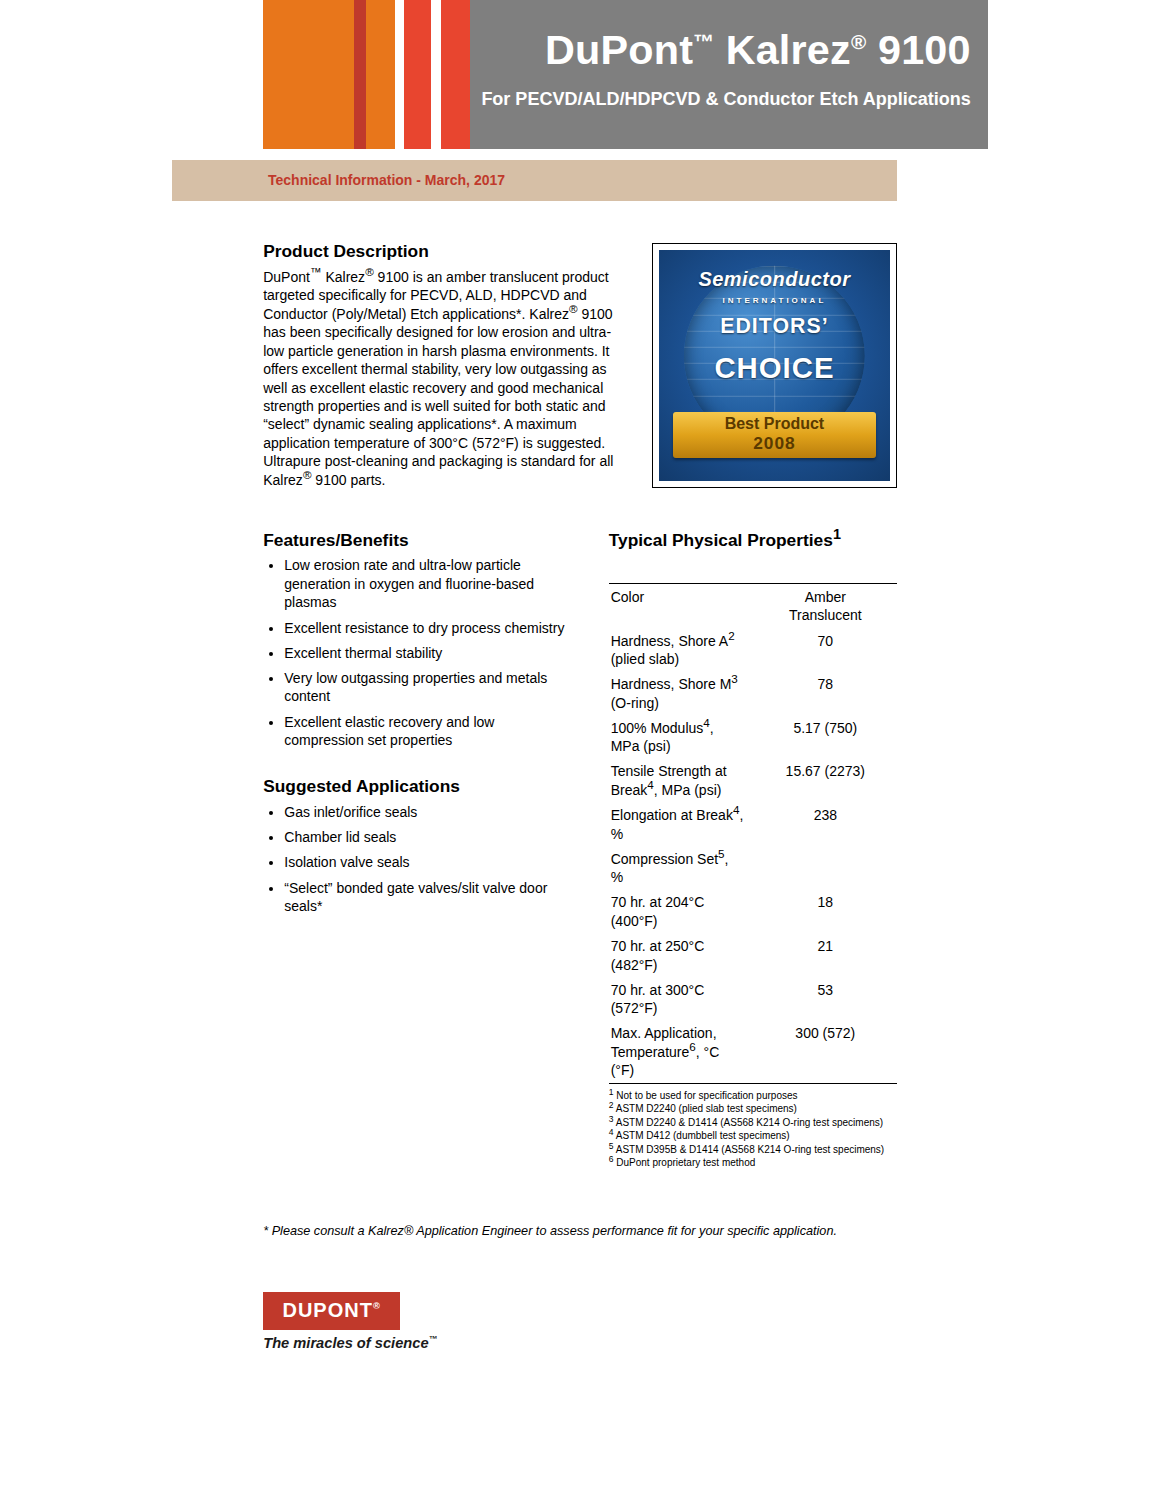DuPont™ Kalrez® 9100
For PECVD/ALD/HDPCVD & Conductor Etch Applications
Technical Information - March, 2017
Product Description
DuPont™ Kalrez® 9100 is an amber translucent product targeted specifically for PECVD, ALD, HDPCVD and Conductor (Poly/Metal) Etch applications*. Kalrez® 9100 has been specifically designed for low erosion and ultra-low particle generation in harsh plasma environments. It offers excellent thermal stability, very low outgassing as well as excellent elastic recovery and good mechanical strength properties and is well suited for both static and “select” dynamic sealing applications*. A maximum application temperature of 300°C (572°F) is suggested. Ultrapure post-cleaning and packaging is standard for all Kalrez® 9100 parts.
Semiconductor
INTERNATIONAL
EDITORS’
CHOICE
Best Product 2008
Features/Benefits
Low erosion rate and ultra-low particle generation in oxygen and fluorine-based plasmas
Excellent resistance to dry process chemistry
Excellent thermal stability
Very low outgassing properties and metals content
Excellent elastic recovery and low compression set properties
Suggested Applications
Gas inlet/orifice seals
Chamber lid seals
Isolation valve seals
“Select” bonded gate valves/slit valve door seals*
Typical Physical Properties1
| Color | Amber Translucent |
| Hardness, Shore A 2 (plied slab) | 70 |
| Hardness, Shore M 3 (O-ring) | 78 |
| 100% Modulus 4 , MPa (psi) | 5.17 (750) |
| Tensile Strength at Break 4 , MPa (psi) | 15.67 (2273) |
| Elongation at Break 4 , % | 238 |
| Compression Set 5 , % | |
| 70 hr. at 204°C (400°F) | 18 |
| 70 hr. at 250°C (482°F) | 21 |
| 70 hr. at 300°C (572°F) | 53 |
| Max. Application, Temperature 6 , °C (°F) | 300 (572) |
1 Not to be used for specification purposes
2 ASTM D2240 (plied slab test specimens)
3 ASTM D2240 & D1414 (AS568 K214 O-ring test specimens)
4 ASTM D412 (dumbbell test specimens)
5 ASTM D395B & D1414 (AS568 K214 O-ring test specimens)
6 DuPont proprietary test method
* Please consult a Kalrez® Application Engineer to assess performance fit for your specific application.
DUPONT®
The miracles of science™